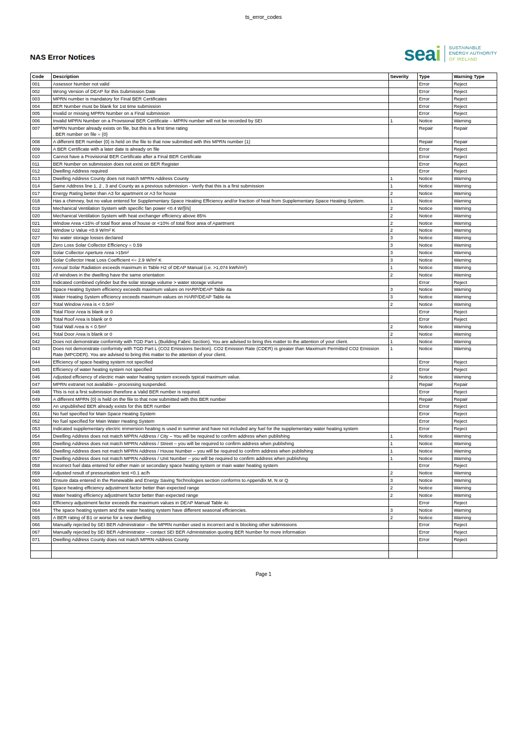ts_error_codes
NAS Error Notices
seai Sustainable
Energy Authority
of Ireland
NAS Error Notices codes, descriptions, severity, type and warning type
| Code | Description | Severity | Type | Warning Type |
| --- | --- | --- | --- | --- |
| 001 | Assessor Number not valid | | Error | Reject |
| 002 | Wrong Version of DEAP for this Submission Date | | Error | Reject |
| 003 | MPRN number is mandatory for Final BER Certificates | | Error | Reject |
| 004 | BER Number must be blank for 1st time submission | | Error | Reject |
| 005 | Invalid or missing MPRN Number on a Final submission | | Error | Reject |
| 006 | Invalid MPRN Number on a Provisional BER Certificate – MPRN number will not be recorded by SEI | 1 | Notice | Warning |
| 007 | MPRN Number already exists on file, but this is a first time rating . BER number on file = {0} | | Repair | Repair |
| 008 | A different BER number {0} is held on the file to that now submitted with this MPRN number {1} | | Repair | Repair |
| 009 | A BER Certificate with a later date is already on file | | Error | Reject |
| 010 | Cannot have a Provisional BER Certificate after a Final BER Certificate | | Error | Reject |
| 011 | BER Number on submission does not exist on BER Register | | Error | Reject |
| 012 | Dwelling Address required | | Error | Reject |
| 013 | Dwelling Address County does not match MPRN Address County | 1 | Notice | Warning |
| 014 | Same Address line 1, 2 , 3 and County as a previous submission - Verify that this is a first submission | 1 | Notice | Warning |
| 017 | Energy Rating better than A3 for apartment or A3 for house | 2 | Notice | Warning |
| 018 | Has a chimney, but no value entered for Supplementary Space Heating Efficiency and/or fraction of heat from Supplementary Space Heating System. | 1 | Notice | Warning |
| 019 | Mechanical Ventilation System with specific fan power <0.4 W/[l/s] | 2 | Notice | Warning |
| 020 | Mechanical Ventilation System with heat exchanger efficiency above 85% | 2 | Notice | Warning |
| 021 | Window Area <15% of total floor area of house or <10% of total floor area of Apartment | 2 | Notice | Warning |
| 022 | Window U Value <0.9 W/m² K | 2 | Notice | Warning |
| 027 | No water storage losses declared | 3 | Notice | Warning |
| 028 | Zero Loss Solar Collector Efficiency = 0.59 | 3 | Notice | Warning |
| 029 | Solar Collector Aperture Area >15m² | 3 | Notice | Warning |
| 030 | Solar Collector Heat Loss Coefficient <= 2.9 W/m² K | 3 | Notice | Warning |
| 031 | Annual Solar Radiation exceeds maximum in Table H2 of DEAP Manual (i.e. >1,074 kWh/m²) | 1 | Notice | Warning |
| 032 | All windows in the dwelling have the same orientation | 2 | Notice | Warning |
| 033 | Indicated combined cylinder but the solar storage volume > water storage volume | | Error | Reject |
| 034 | Space Heating System efficiency exceeds maximum values on HARP/DEAP Table 4a | 3 | Notice | Warning |
| 035 | Water Heating System efficiency exceeds maximum values on HARP/DEAP Table 4a | 3 | Notice | Warning |
| 037 | Total Window Area is < 0.5m² | 2 | Notice | Warning |
| 038 | Total Floor Area is blank or 0 | | Error | Reject |
| 039 | Total Roof Area is blank or 0 | | Error | Reject |
| 040 | Total Wall Area is < 0.5m² | 2 | Notice | Warning |
| 041 | Total Door Area is blank or 0 | 2 | Notice | Warning |
| 042 | Does not demonstrate conformity with TGD Part L (Building Fabric Section). You are advised to bring this matter to the attention of your client. | 1 | Notice | Warning |
| 043 | Does not demonstrate conformity with TGD Part L (CO2 Emissions Section). CO2 Emission Rate (CDER) is greater than Maximum Permitted CO2 Emission Rate (MPCDER). You are advised to bring this matter to the attention of your client. | 1 | Notice | Warning |
| 044 | Efficiency of space heating system not specified | | Error | Reject |
| 045 | Efficiency of water heating system not specified | | Error | Reject |
| 046 | Adjusted efficiency of electric main water heating system exceeds typical maximum value. | 2 | Notice | Warning |
| 047 | MPRN extranet not available – processing suspended. | | Repair | Repair |
| 048 | This is not a first submission therefore a Valid BER number is required. | | Error | Reject |
| 049 | A different MPRN {0} is held on the file to that now submitted with this BER number | | Repair | Repair |
| 050 | An unpublished BER already exists for this BER number | | Error | Reject |
| 051 | No fuel specified for Main Space Heating System | | Error | Reject |
| 052 | No fuel specified for Main Water Heating System | | Error | Reject |
| 053 | Indicated supplementary electric immersion heating is used in summer and have not included any fuel for the supplementary water heating system | | Error | Reject |
| 054 | Dwelling Address does not match MPRN Address / City – You will be required to confirm address when publishing | 1 | Notice | Warning |
| 055 | Dwelling Address does not match MPRN Address / Street – you will be required to confirm address when publishing | 1 | Notice | Warning |
| 056 | Dwelling Address does not match MPRN Address / House Number – you will be required to confirm address when publishing | 1 | Notice | Warning |
| 057 | Dwelling Address does not match MPRN Address / Unit Number – you will be required to confirm address when publishing | 1 | Notice | Warning |
| 058 | Incorrect fuel data entered for either main or secondary space heating system or main water heating system | | Error | Reject |
| 059 | Adjusted result of pressurisation test <0.1 ac/h | 2 | Notice | Warning |
| 060 | Ensure data entered in the Renewable and Energy Saving Technologies section conforms to Appendix M, N or Q | 3 | Notice | Warning |
| 061 | Space heating efficiency adjustment factor better than expected range | 2 | Notice | Warning |
| 062 | Water heating efficiency adjustment factor better than expected range | 2 | Notice | Warning |
| 063 | Efficiency adjustment factor exceeds the maximum values in DEAP Manual Table 4c | | Error | Reject |
| 064 | The space heating system and the water heating system have different seasonal efficiencies. | 3 | Notice | Warning |
| 065 | A BER rating of B1 or worse for a new dwelling | 2 | Notice | Warning |
| 066 | Manually rejected by SEI BER Administrator – the MPRN number used is incorrect and is blocking other submissions | | Error | Reject |
| 067 | Manually rejected by SEI BER Administrator – contact SEI BER Administration quoting BER Number for more information | | Error | Reject |
| 071 | Dwelling Address County does not match MPRN Address County | | Error | Reject |
Page 1